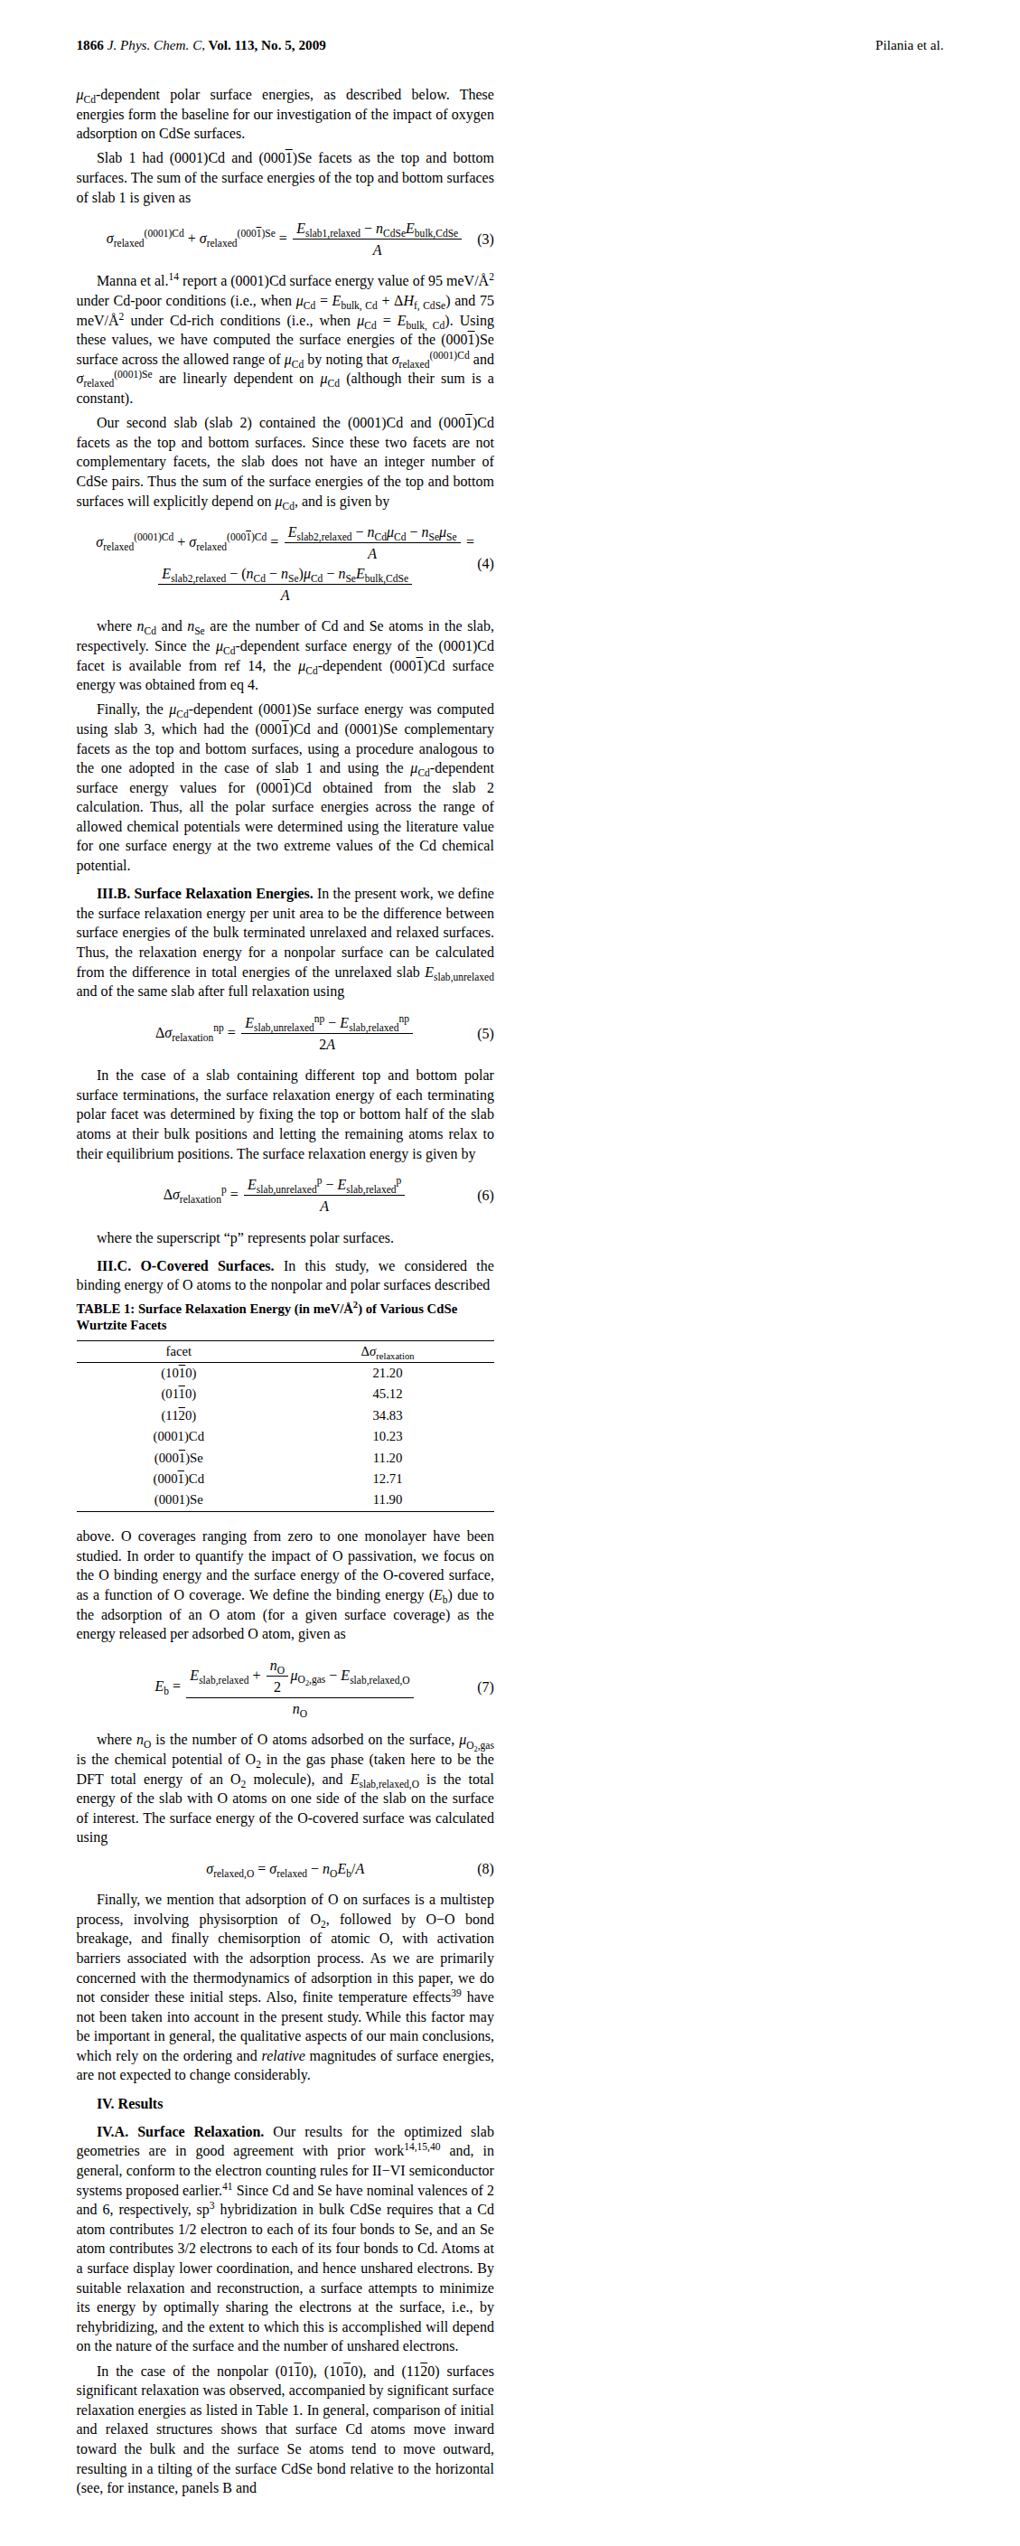1866 J. Phys. Chem. C, Vol. 113, No. 5, 2009
Pilania et al.
μCd-dependent polar surface energies, as described below. These energies form the baseline for our investigation of the impact of oxygen adsorption on CdSe surfaces.
Slab 1 had (0001)Cd and (0001)Se facets as the top and bottom surfaces. The sum of the surface energies of the top and bottom surfaces of slab 1 is given as
σrelaxed(0001)Cd + σrelaxed(0001)Se = Eslab1,relaxed − nCdSeEbulk,CdSe A (3)
Manna et al.14 report a (0001)Cd surface energy value of 95 meV/Å2 under Cd-poor conditions (i.e., when μCd = Ebulk, Cd + ΔHf, CdSe) and 75 meV/Å2 under Cd-rich conditions (i.e., when μCd = Ebulk, Cd). Using these values, we have computed the surface energies of the (0001)Se surface across the allowed range of μCd by noting that σrelaxed(0001)Cd and σrelaxed(0001)Se are linearly dependent on μCd (although their sum is a constant).
Our second slab (slab 2) contained the (0001)Cd and (0001)Cd facets as the top and bottom surfaces. Since these two facets are not complementary facets, the slab does not have an integer number of CdSe pairs. Thus the sum of the surface energies of the top and bottom surfaces will explicitly depend on μCd, and is given by
σrelaxed(0001)Cd + σrelaxed(0001)Cd = Eslab2,relaxed − nCdμCd − nSeμSe A =
Eslab2,relaxed − (nCd − nSe)μCd − nSeEbulk,CdSe A (4)
where nCd and nSe are the number of Cd and Se atoms in the slab, respectively. Since the μCd-dependent surface energy of the (0001)Cd facet is available from ref 14, the μCd-dependent (0001)Cd surface energy was obtained from eq 4.
Finally, the μCd-dependent (0001)Se surface energy was computed using slab 3, which had the (0001)Cd and (0001)Se complementary facets as the top and bottom surfaces, using a procedure analogous to the one adopted in the case of slab 1 and using the μCd-dependent surface energy values for (0001)Cd obtained from the slab 2 calculation. Thus, all the polar surface energies across the range of allowed chemical potentials were determined using the literature value for one surface energy at the two extreme values of the Cd chemical potential.
III.B. Surface Relaxation Energies. In the present work, we define the surface relaxation energy per unit area to be the difference between surface energies of the bulk terminated unrelaxed and relaxed surfaces. Thus, the relaxation energy for a nonpolar surface can be calculated from the difference in total energies of the unrelaxed slab Eslab,unrelaxed and of the same slab after full relaxation using
Δσrelaxationnp = Eslab,unrelaxednp − Eslab,relaxednp 2A (5)
In the case of a slab containing different top and bottom polar surface terminations, the surface relaxation energy of each terminating polar facet was determined by fixing the top or bottom half of the slab atoms at their bulk positions and letting the remaining atoms relax to their equilibrium positions. The surface relaxation energy is given by
Δσrelaxationp = Eslab,unrelaxedp − Eslab,relaxedp A (6)
where the superscript “p” represents polar surfaces.
III.C. O-Covered Surfaces. In this study, we considered the binding energy of O atoms to the nonpolar and polar surfaces described
TABLE 1: Surface Relaxation Energy (in meV/Å 2 ) of Various CdSe Wurtzite Facets
| facet | Δ σ relaxation |
| --- | --- |
| (10 1 0) | 21.20 |
| (01 1 0) | 45.12 |
| (11 2 0) | 34.83 |
| (0001)Cd | 10.23 |
| (000 1 )Se | 11.20 |
| (000 1 )Cd | 12.71 |
| (0001)Se | 11.90 |
above. O coverages ranging from zero to one monolayer have been studied. In order to quantify the impact of O passivation, we focus on the O binding energy and the surface energy of the O-covered surface, as a function of O coverage. We define the binding energy (Eb) due to the adsorption of an O atom (for a given surface coverage) as the energy released per adsorbed O atom, given as
Eb = Eslab,relaxed + nO 2 μO2,gas − Eslab,relaxed,O nO (7)
where nO is the number of O atoms adsorbed on the surface, μO2,gas is the chemical potential of O2 in the gas phase (taken here to be the DFT total energy of an O2 molecule), and Eslab,relaxed,O is the total energy of the slab with O atoms on one side of the slab on the surface of interest. The surface energy of the O-covered surface was calculated using
σrelaxed,O = σrelaxed − nOEb/A (8)
Finally, we mention that adsorption of O on surfaces is a multistep process, involving physisorption of O2, followed by O−O bond breakage, and finally chemisorption of atomic O, with activation barriers associated with the adsorption process. As we are primarily concerned with the thermodynamics of adsorption in this paper, we do not consider these initial steps. Also, finite temperature effects39 have not been taken into account in the present study. While this factor may be important in general, the qualitative aspects of our main conclusions, which rely on the ordering and relative magnitudes of surface energies, are not expected to change considerably.
IV. Results
IV.A. Surface Relaxation. Our results for the optimized slab geometries are in good agreement with prior work14,15,40 and, in general, conform to the electron counting rules for II−VI semiconductor systems proposed earlier.41 Since Cd and Se have nominal valences of 2 and 6, respectively, sp3 hybridization in bulk CdSe requires that a Cd atom contributes 1/2 electron to each of its four bonds to Se, and an Se atom contributes 3/2 electrons to each of its four bonds to Cd. Atoms at a surface display lower coordination, and hence unshared electrons. By suitable relaxation and reconstruction, a surface attempts to minimize its energy by optimally sharing the electrons at the surface, i.e., by rehybridizing, and the extent to which this is accomplished will depend on the nature of the surface and the number of unshared electrons.
In the case of the nonpolar (0110), (1010), and (1120) surfaces significant relaxation was observed, accompanied by significant surface relaxation energies as listed in Table 1. In general, comparison of initial and relaxed structures shows that surface Cd atoms move inward toward the bulk and the surface Se atoms tend to move outward, resulting in a tilting of the surface CdSe bond relative to the horizontal (see, for instance, panels B and